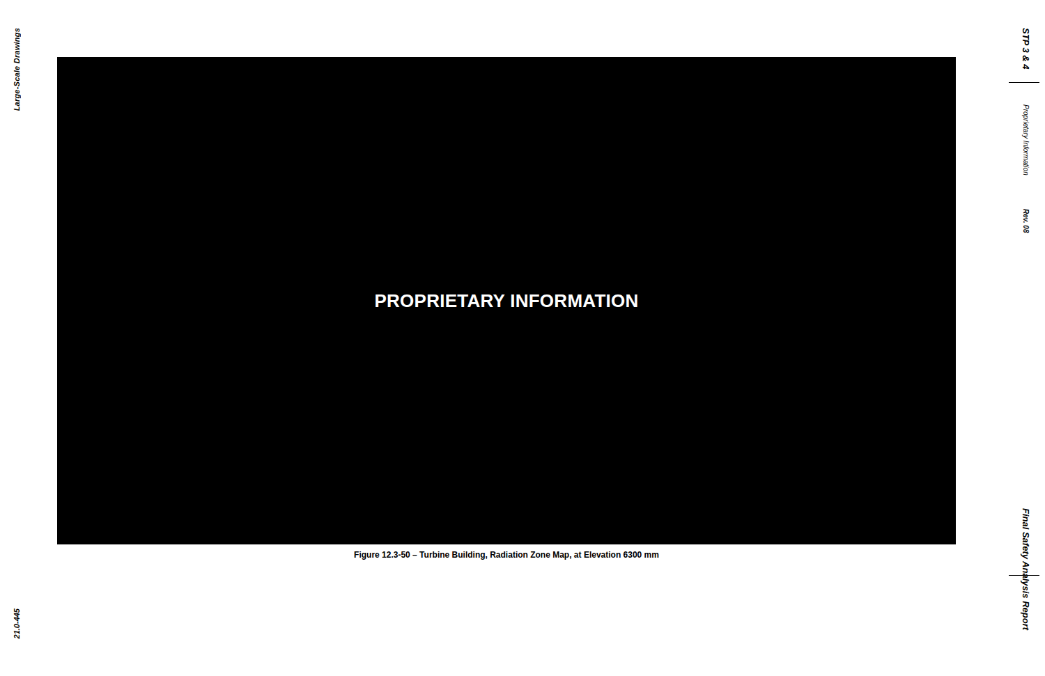Large-Scale Drawings
21.0-445
STP 3 & 4
Proprietary Information
Rev. 08
Final Safety Analysis Report
PROPRIETARY INFORMATION
Figure 12.3-50 – Turbine Building, Radiation Zone Map, at Elevation 6300 mm